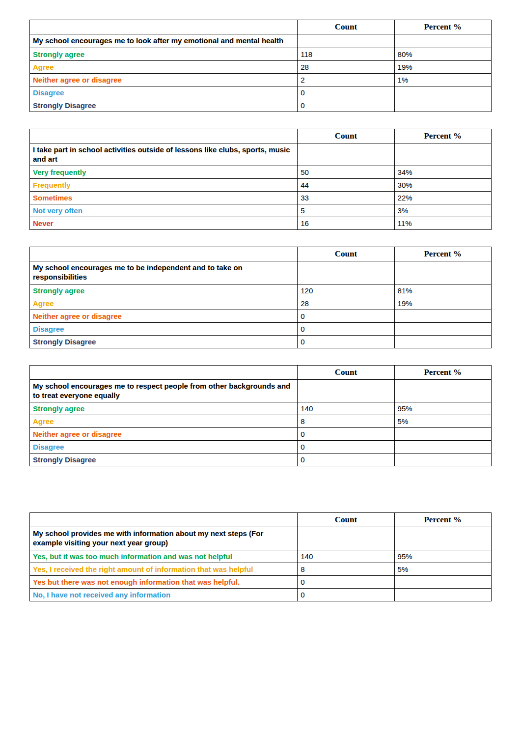| | Count | Percent % |
| My school encourages me to look after my emotional and mental health | | |
| Strongly agree | 118 | 80% |
| Agree | 28 | 19% |
| Neither agree or disagree | 2 | 1% |
| Disagree | 0 | |
| Strongly Disagree | 0 | |
| | Count | Percent % |
| I take part in school activities outside of lessons like clubs, sports, music and art | | |
| Very frequently | 50 | 34% |
| Frequently | 44 | 30% |
| Sometimes | 33 | 22% |
| Not very often | 5 | 3% |
| Never | 16 | 11% |
| | Count | Percent % |
| My school encourages me to be independent and to take on responsibilities | | |
| Strongly agree | 120 | 81% |
| Agree | 28 | 19% |
| Neither agree or disagree | 0 | |
| Disagree | 0 | |
| Strongly Disagree | 0 | |
| | Count | Percent % |
| My school encourages me to respect people from other backgrounds and to treat everyone equally | | |
| Strongly agree | 140 | 95% |
| Agree | 8 | 5% |
| Neither agree or disagree | 0 | |
| Disagree | 0 | |
| Strongly Disagree | 0 | |
| | Count | Percent % |
| My school provides me with information about my next steps (For example visiting your next year group) | | |
| Yes, but it was too much information and was not helpful | 140 | 95% |
| Yes, I received the right amount of information that was helpful | 8 | 5% |
| Yes but there was not enough information that was helpful. | 0 | |
| No, I have not received any information | 0 | |